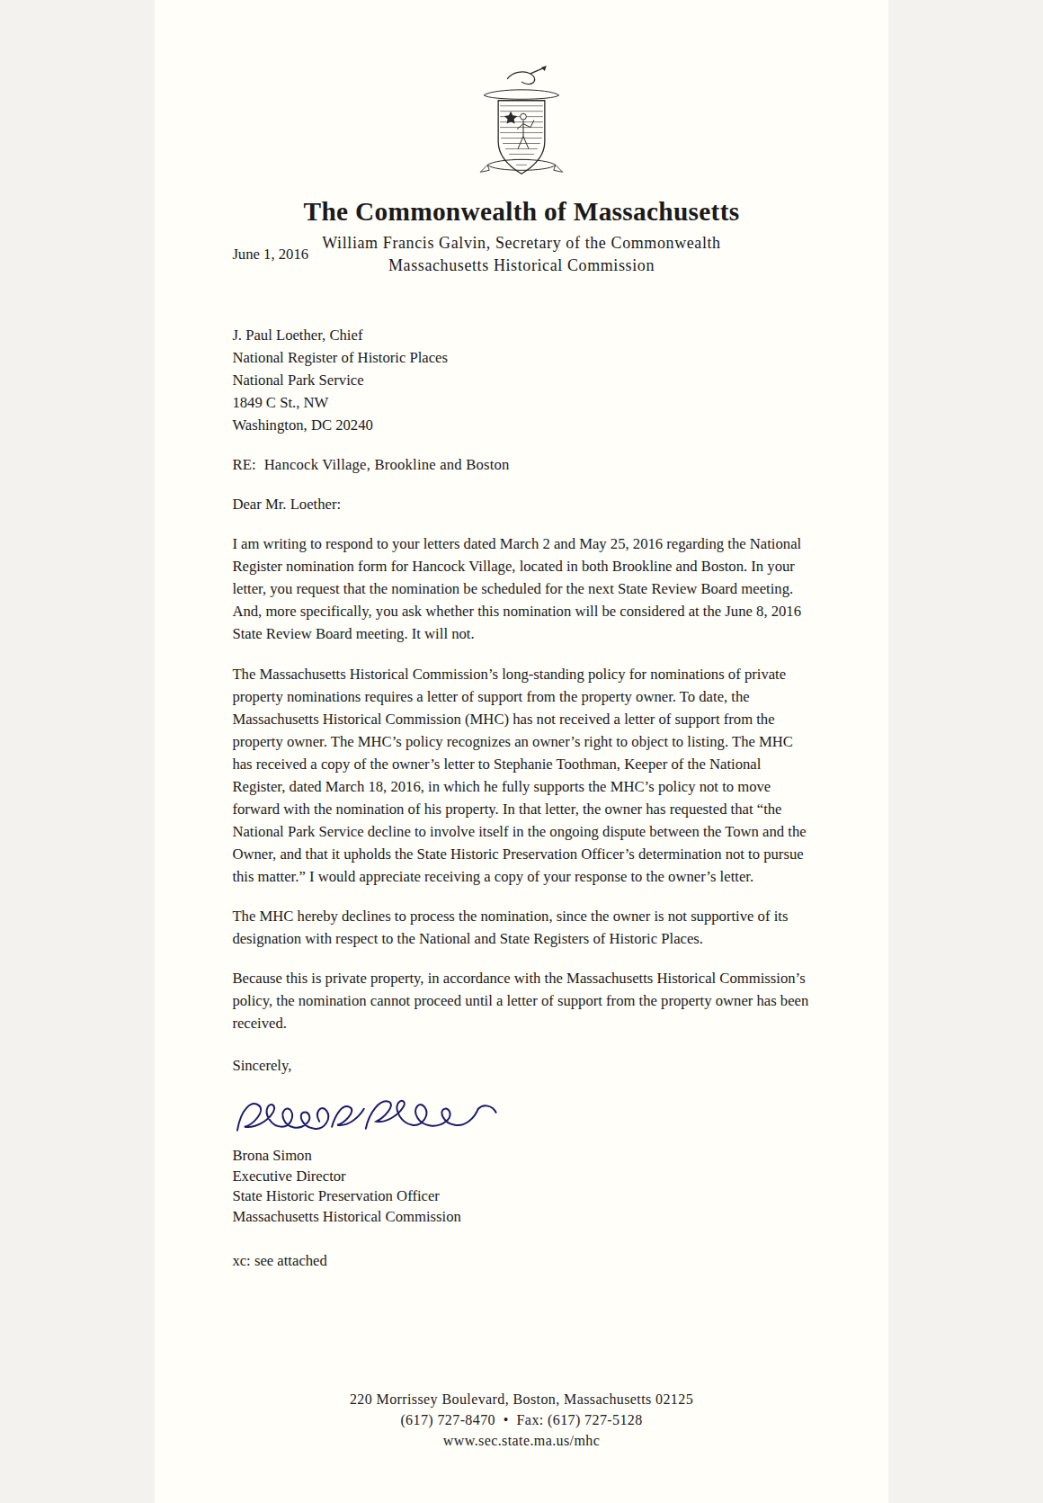The Commonwealth of Massachusetts
William Francis Galvin, Secretary of the Commonwealth
Massachusetts Historical Commission
June 1, 2016
J. Paul Loether, Chief
National Register of Historic Places
National Park Service
1849 C St., NW
Washington, DC 20240
RE: Hancock Village, Brookline and Boston
Dear Mr. Loether:
I am writing to respond to your letters dated March 2 and May 25, 2016 regarding the National Register nomination form for Hancock Village, located in both Brookline and Boston. In your letter, you request that the nomination be scheduled for the next State Review Board meeting. And, more specifically, you ask whether this nomination will be considered at the June 8, 2016 State Review Board meeting. It will not.
The Massachusetts Historical Commission’s long-standing policy for nominations of private property nominations requires a letter of support from the property owner. To date, the Massachusetts Historical Commission (MHC) has not received a letter of support from the property owner. The MHC’s policy recognizes an owner’s right to object to listing. The MHC has received a copy of the owner’s letter to Stephanie Toothman, Keeper of the National Register, dated March 18, 2016, in which he fully supports the MHC’s policy not to move forward with the nomination of his property. In that letter, the owner has requested that “the National Park Service decline to involve itself in the ongoing dispute between the Town and the Owner, and that it upholds the State Historic Preservation Officer’s determination not to pursue this matter.” I would appreciate receiving a copy of your response to the owner’s letter.
The MHC hereby declines to process the nomination, since the owner is not supportive of its designation with respect to the National and State Registers of Historic Places.
Because this is private property, in accordance with the Massachusetts Historical Commission’s policy, the nomination cannot proceed until a letter of support from the property owner has been received.
Sincerely,
Brona Simon
Executive Director
State Historic Preservation Officer
Massachusetts Historical Commission
xc: see attached
220 Morrissey Boulevard, Boston, Massachusetts 02125
(617) 727-8470 • Fax: (617) 727-5128
www.sec.state.ma.us/mhc